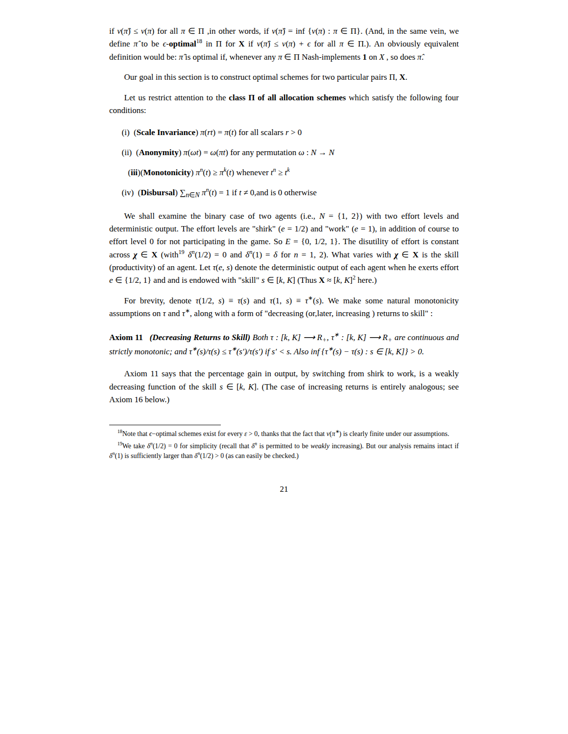if v(π̂) ≤ v(π) for all π ∈ Π ,in other words, if v(π̂) = inf {v(π) : π ∈ Π}. (And, in the same vein, we define π̂ to be ϵ-optimal18 in Π for X if v(π̂) ≤ v(π) + ϵ for all π ∈ Π.). An obviously equivalent definition would be: π̂ is optimal if, whenever any π ∈ Π Nash-implements 1 on X , so does π̂.
Our goal in this section is to construct optimal schemes for two particular pairs Π, X.
Let us restrict attention to the class Π of all allocation schemes which satisfy the following four conditions:
(i) (Scale Invariance) π(rt) = π(t) for all scalars r > 0
(ii) (Anonymity) π(ωt) = ω(πt) for any permutation ω : N → N
(iii)(Monotonicity) πn(t) ≥ πk(t) whenever tn ≥ tk
(iv) (Disbursal) ∑n∈N πn(t) = 1 if t ≠ 0,and is 0 otherwise
We shall examine the binary case of two agents (i.e., N = {1, 2}) with two effort levels and deterministic output. The effort levels are "shirk" (e = 1/2) and "work" (e = 1), in addition of course to effort level 0 for not participating in the game. So E = {0, 1/2, 1}. The disutility of effort is constant across χ ∈ X (with19 δn(1/2) = 0 and δn(1) = δ for n = 1, 2). What varies with χ ∈ X is the skill (productivity) of an agent. Let τ(e, s) denote the deterministic output of each agent when he exerts effort e ∈ {1/2, 1} and and is endowed with "skill" s ∈ [k, K] (Thus X ≈ [k, K]2 here.)
For brevity, denote τ(1/2, s) ≡ τ(s) and τ(1, s) ≡ τ∗(s). We make some natural monotonicity assumptions on τ and τ∗, along with a form of "decreasing (or,later, increasing ) returns to skill" :
Axiom 11 (Decreasing Returns to Skill) Both τ : [k, K] ⟶ R+, τ∗ : [k, K] ⟶ R+ are continuous and strictly monotonic; and τ∗(s)/τ(s) ≤ τ∗(s′)/τ(s′) if s′ < s. Also inf {τ∗(s) − τ(s) : s ∈ [k, K]} > 0.
Axiom 11 says that the percentage gain in output, by switching from shirk to work, is a weakly decreasing function of the skill s ∈ [k, K]. (The case of increasing returns is entirely analogous; see Axiom 16 below.)
18Note that ϵ−optimal schemes exist for every ε > 0, thanks that the fact that v(π∗) is clearly finite under our assumptions.
19We take δn(1/2) = 0 for simplicity (recall that δn is permitted to be weakly increasing). But our analysis remains intact if δn(1) is sufficiently larger than δn(1/2) > 0 (as can easily be checked.)
21